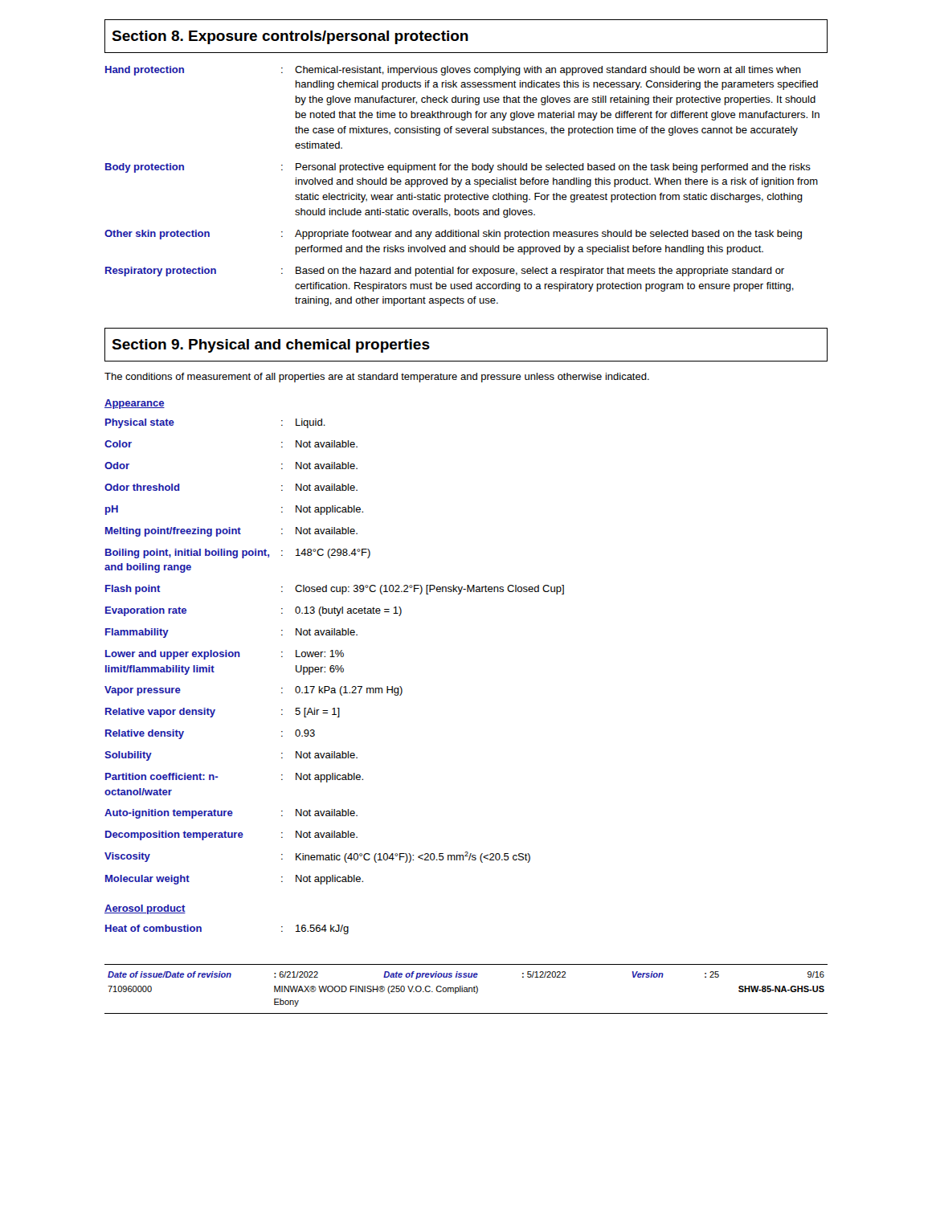Section 8. Exposure controls/personal protection
| Hand protection | : | Chemical-resistant, impervious gloves complying with an approved standard should be worn at all times when handling chemical products if a risk assessment indicates this is necessary. Considering the parameters specified by the glove manufacturer, check during use that the gloves are still retaining their protective properties. It should be noted that the time to breakthrough for any glove material may be different for different glove manufacturers. In the case of mixtures, consisting of several substances, the protection time of the gloves cannot be accurately estimated. |
| Body protection | : | Personal protective equipment for the body should be selected based on the task being performed and the risks involved and should be approved by a specialist before handling this product. When there is a risk of ignition from static electricity, wear anti-static protective clothing. For the greatest protection from static discharges, clothing should include anti-static overalls, boots and gloves. |
| Other skin protection | : | Appropriate footwear and any additional skin protection measures should be selected based on the task being performed and the risks involved and should be approved by a specialist before handling this product. |
| Respiratory protection | : | Based on the hazard and potential for exposure, select a respirator that meets the appropriate standard or certification. Respirators must be used according to a respiratory protection program to ensure proper fitting, training, and other important aspects of use. |
Section 9. Physical and chemical properties
The conditions of measurement of all properties are at standard temperature and pressure unless otherwise indicated.
Appearance
| Physical state | : | Liquid. |
| Color | : | Not available. |
| Odor | : | Not available. |
| Odor threshold | : | Not available. |
| pH | : | Not applicable. |
| Melting point/freezing point | : | Not available. |
| Boiling point, initial boiling point, and boiling range | : | 148°C (298.4°F) |
| Flash point | : | Closed cup: 39°C (102.2°F) [Pensky-Martens Closed Cup] |
| Evaporation rate | : | 0.13 (butyl acetate = 1) |
| Flammability | : | Not available. |
| Lower and upper explosion limit/flammability limit | : | Lower: 1% Upper: 6% |
| Vapor pressure | : | 0.17 kPa (1.27 mm Hg) |
| Relative vapor density | : | 5 [Air = 1] |
| Relative density | : | 0.93 |
| Solubility | : | Not available. |
| Partition coefficient: n-octanol/water | : | Not applicable. |
| Auto-ignition temperature | : | Not available. |
| Decomposition temperature | : | Not available. |
| Viscosity | : | Kinematic (40°C (104°F)): <20.5 mm 2 /s (<20.5 cSt) |
| Molecular weight | : | Not applicable. |
Aerosol product
| Heat of combustion | : | 16.564 kJ/g |
| Date of issue/Date of revision | : 6/21/2022 | Date of previous issue | : 5/12/2022 | Version | : 25 | 9/16 |
| 710960000 | MINWAX® WOOD FINISH® (250 V.O.C. Compliant) Ebony | SHW-85-NA-GHS-US |